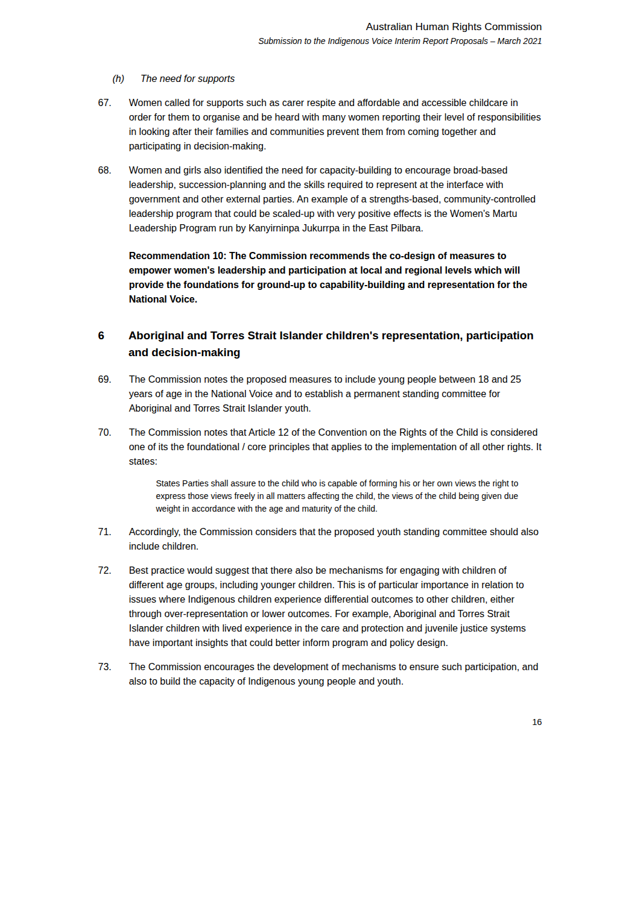Australian Human Rights Commission
Submission to the Indigenous Voice Interim Report Proposals – March 2021
(h) The need for supports
67. Women called for supports such as carer respite and affordable and accessible childcare in order for them to organise and be heard with many women reporting their level of responsibilities in looking after their families and communities prevent them from coming together and participating in decision-making.
68. Women and girls also identified the need for capacity-building to encourage broad-based leadership, succession-planning and the skills required to represent at the interface with government and other external parties. An example of a strengths-based, community-controlled leadership program that could be scaled-up with very positive effects is the Women's Martu Leadership Program run by Kanyirninpa Jukurrpa in the East Pilbara.
Recommendation 10: The Commission recommends the co-design of measures to empower women's leadership and participation at local and regional levels which will provide the foundations for ground-up to capability-building and representation for the National Voice.
6 Aboriginal and Torres Strait Islander children's representation, participation and decision-making
69. The Commission notes the proposed measures to include young people between 18 and 25 years of age in the National Voice and to establish a permanent standing committee for Aboriginal and Torres Strait Islander youth.
70. The Commission notes that Article 12 of the Convention on the Rights of the Child is considered one of its the foundational / core principles that applies to the implementation of all other rights. It states:
States Parties shall assure to the child who is capable of forming his or her own views the right to express those views freely in all matters affecting the child, the views of the child being given due weight in accordance with the age and maturity of the child.
71. Accordingly, the Commission considers that the proposed youth standing committee should also include children.
72. Best practice would suggest that there also be mechanisms for engaging with children of different age groups, including younger children. This is of particular importance in relation to issues where Indigenous children experience differential outcomes to other children, either through over-representation or lower outcomes. For example, Aboriginal and Torres Strait Islander children with lived experience in the care and protection and juvenile justice systems have important insights that could better inform program and policy design.
73. The Commission encourages the development of mechanisms to ensure such participation, and also to build the capacity of Indigenous young people and youth.
16